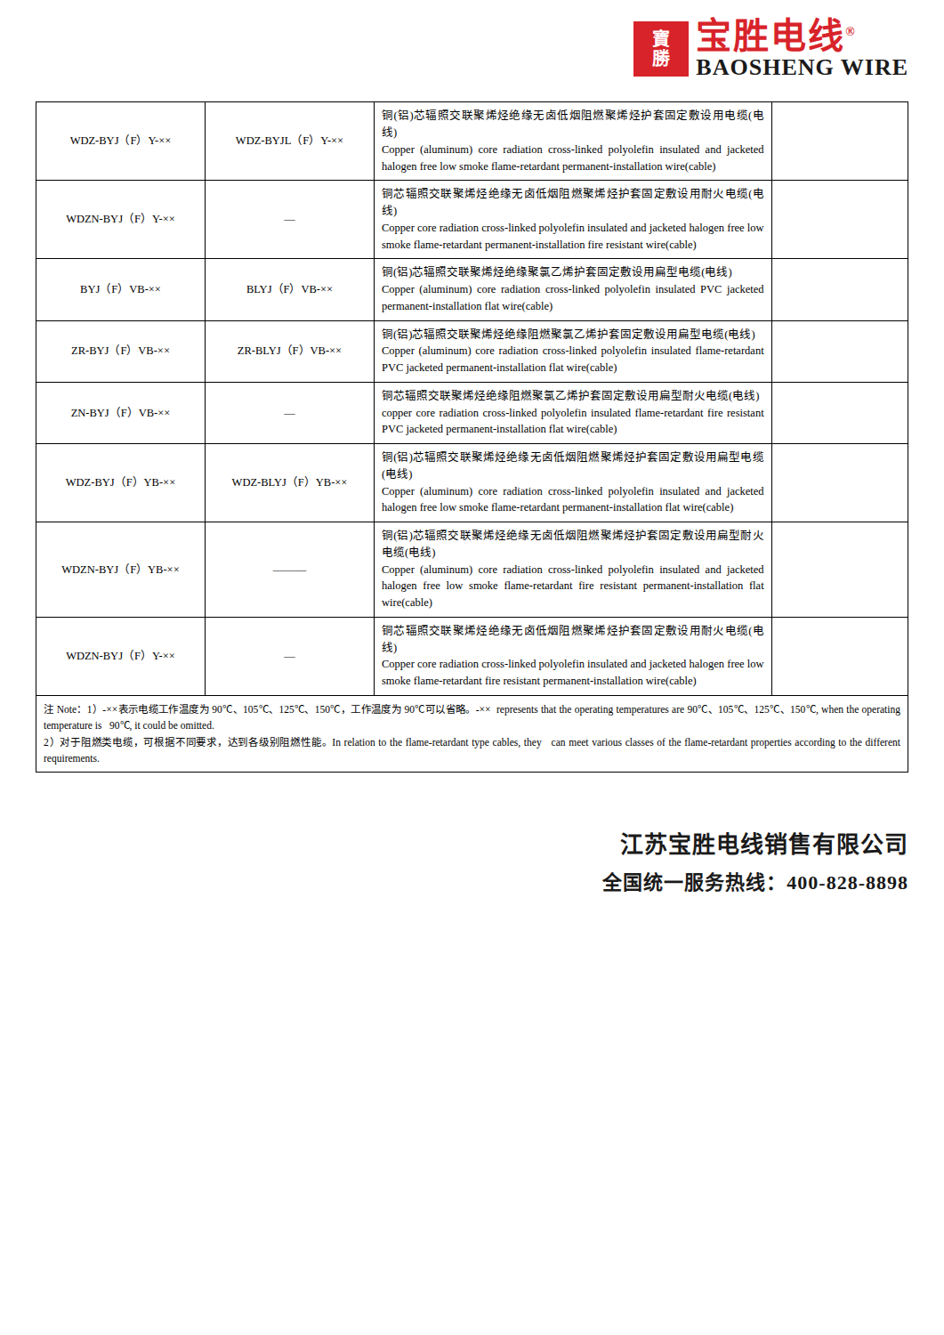寶
勝
宝胜电线®
BAOSHENG WIRE
| WDZ-BYJ（F）Y-×× | WDZ-BYJL（F）Y-×× | 铜(铝)芯辐照交联聚烯烃绝缘无卤低烟阻燃聚烯烃护套固定敷设用电缆(电线) Copper (aluminum) core radiation cross-linked polyolefin insulated and jacketed halogen free low smoke flame-retardant permanent-installation wire(cable) | |
| WDZN-BYJ（F）Y-×× | — | 铜芯辐照交联聚烯烃绝缘无卤低烟阻燃聚烯烃护套固定敷设用耐火电缆(电线) Copper core radiation cross-linked polyolefin insulated and jacketed halogen free low smoke flame-retardant permanent-installation fire resistant wire(cable) | |
| BYJ（F）VB-×× | BLYJ（F）VB-×× | 铜(铝)芯辐照交联聚烯烃绝缘聚氯乙烯护套固定敷设用扁型电缆(电线) Copper (aluminum) core radiation cross-linked polyolefin insulated PVC jacketed permanent-installation flat wire(cable) | |
| ZR-BYJ（F）VB-×× | ZR-BLYJ（F）VB-×× | 铜(铝)芯辐照交联聚烯烃绝缘阻燃聚氯乙烯护套固定敷设用扁型电缆(电线) Copper (aluminum) core radiation cross-linked polyolefin insulated flame-retardant PVC jacketed permanent-installation flat wire(cable) | |
| ZN-BYJ（F）VB-×× | — | 铜芯辐照交联聚烯烃绝缘阻燃聚氯乙烯护套固定敷设用扁型耐火电缆(电线) copper core radiation cross-linked polyolefin insulated flame-retardant fire resistant PVC jacketed permanent-installation flat wire(cable) | |
| WDZ-BYJ（F）YB-×× | WDZ-BLYJ（F）YB-×× | 铜(铝)芯辐照交联聚烯烃绝缘无卤低烟阻燃聚烯烃护套固定敷设用扁型电缆(电线) Copper (aluminum) core radiation cross-linked polyolefin insulated and jacketed halogen free low smoke flame-retardant permanent-installation flat wire(cable) | |
| WDZN-BYJ（F）YB-×× | ——— | 铜(铝)芯辐照交联聚烯烃绝缘无卤低烟阻燃聚烯烃护套固定敷设用扁型耐火电缆(电线) Copper (aluminum) core radiation cross-linked polyolefin insulated and jacketed halogen free low smoke flame-retardant fire resistant permanent-installation flat wire(cable) | |
| WDZN-BYJ（F）Y-×× | — | 铜芯辐照交联聚烯烃绝缘无卤低烟阻燃聚烯烃护套固定敷设用耐火电缆(电线) Copper core radiation cross-linked polyolefin insulated and jacketed halogen free low smoke flame-retardant fire resistant permanent-installation wire(cable) | |
| 注 Note：1）-××表示电缆工作温度为 90℃、105℃、125℃、150℃，工作温度为 90℃可以省略。-×× represents that the operating temperatures are 90℃、105℃、125℃、150℃, when the operating temperature is 90℃, it could be omitted. 2）对于阻燃类电缆，可根据不同要求，达到各级别阻燃性能。In relation to the flame-retardant type cables, they can meet various classes of the flame-retardant properties according to the different requirements. |
江苏宝胜电线销售有限公司
全国统一服务热线：400-828-8898